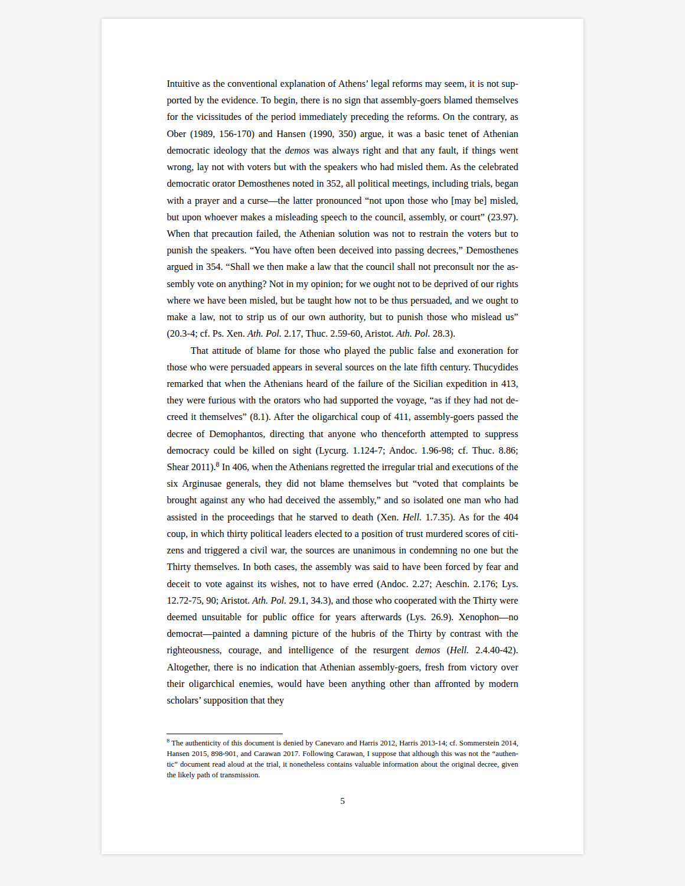Intuitive as the conventional explanation of Athens’ legal reforms may seem, it is not supported by the evidence. To begin, there is no sign that assembly-goers blamed themselves for the vicissitudes of the period immediately preceding the reforms. On the contrary, as Ober (1989, 156-170) and Hansen (1990, 350) argue, it was a basic tenet of Athenian democratic ideology that the demos was always right and that any fault, if things went wrong, lay not with voters but with the speakers who had misled them. As the celebrated democratic orator Demosthenes noted in 352, all political meetings, including trials, began with a prayer and a curse—the latter pronounced “not upon those who [may be] misled, but upon whoever makes a misleading speech to the council, assembly, or court” (23.97). When that precaution failed, the Athenian solution was not to restrain the voters but to punish the speakers. “You have often been deceived into passing decrees,” Demosthenes argued in 354. “Shall we then make a law that the council shall not preconsult nor the assembly vote on anything? Not in my opinion; for we ought not to be deprived of our rights where we have been misled, but be taught how not to be thus persuaded, and we ought to make a law, not to strip us of our own authority, but to punish those who mislead us” (20.3-4; cf. Ps. Xen. Ath. Pol. 2.17, Thuc. 2.59-60, Aristot. Ath. Pol. 28.3).
That attitude of blame for those who played the public false and exoneration for those who were persuaded appears in several sources on the late fifth century. Thucydides remarked that when the Athenians heard of the failure of the Sicilian expedition in 413, they were furious with the orators who had supported the voyage, “as if they had not decreed it themselves” (8.1). After the oligarchical coup of 411, assembly-goers passed the decree of Demophantos, directing that anyone who thenceforth attempted to suppress democracy could be killed on sight (Lycurg. 1.124-7; Andoc. 1.96-98; cf. Thuc. 8.86; Shear 2011).8 In 406, when the Athenians regretted the irregular trial and executions of the six Arginusae generals, they did not blame themselves but “voted that complaints be brought against any who had deceived the assembly,” and so isolated one man who had assisted in the proceedings that he starved to death (Xen. Hell. 1.7.35). As for the 404 coup, in which thirty political leaders elected to a position of trust murdered scores of citizens and triggered a civil war, the sources are unanimous in condemning no one but the Thirty themselves. In both cases, the assembly was said to have been forced by fear and deceit to vote against its wishes, not to have erred (Andoc. 2.27; Aeschin. 2.176; Lys. 12.72-75, 90; Aristot. Ath. Pol. 29.1, 34.3), and those who cooperated with the Thirty were deemed unsuitable for public office for years afterwards (Lys. 26.9). Xenophon—no democrat—painted a damning picture of the hubris of the Thirty by contrast with the righteousness, courage, and intelligence of the resurgent demos (Hell. 2.4.40-42). Altogether, there is no indication that Athenian assembly-goers, fresh from victory over their oligarchical enemies, would have been anything other than affronted by modern scholars’ supposition that they
8 The authenticity of this document is denied by Canevaro and Harris 2012, Harris 2013-14; cf. Sommerstein 2014, Hansen 2015, 898-901, and Carawan 2017. Following Carawan, I suppose that although this was not the “authentic” document read aloud at the trial, it nonetheless contains valuable information about the original decree, given the likely path of transmission.
5